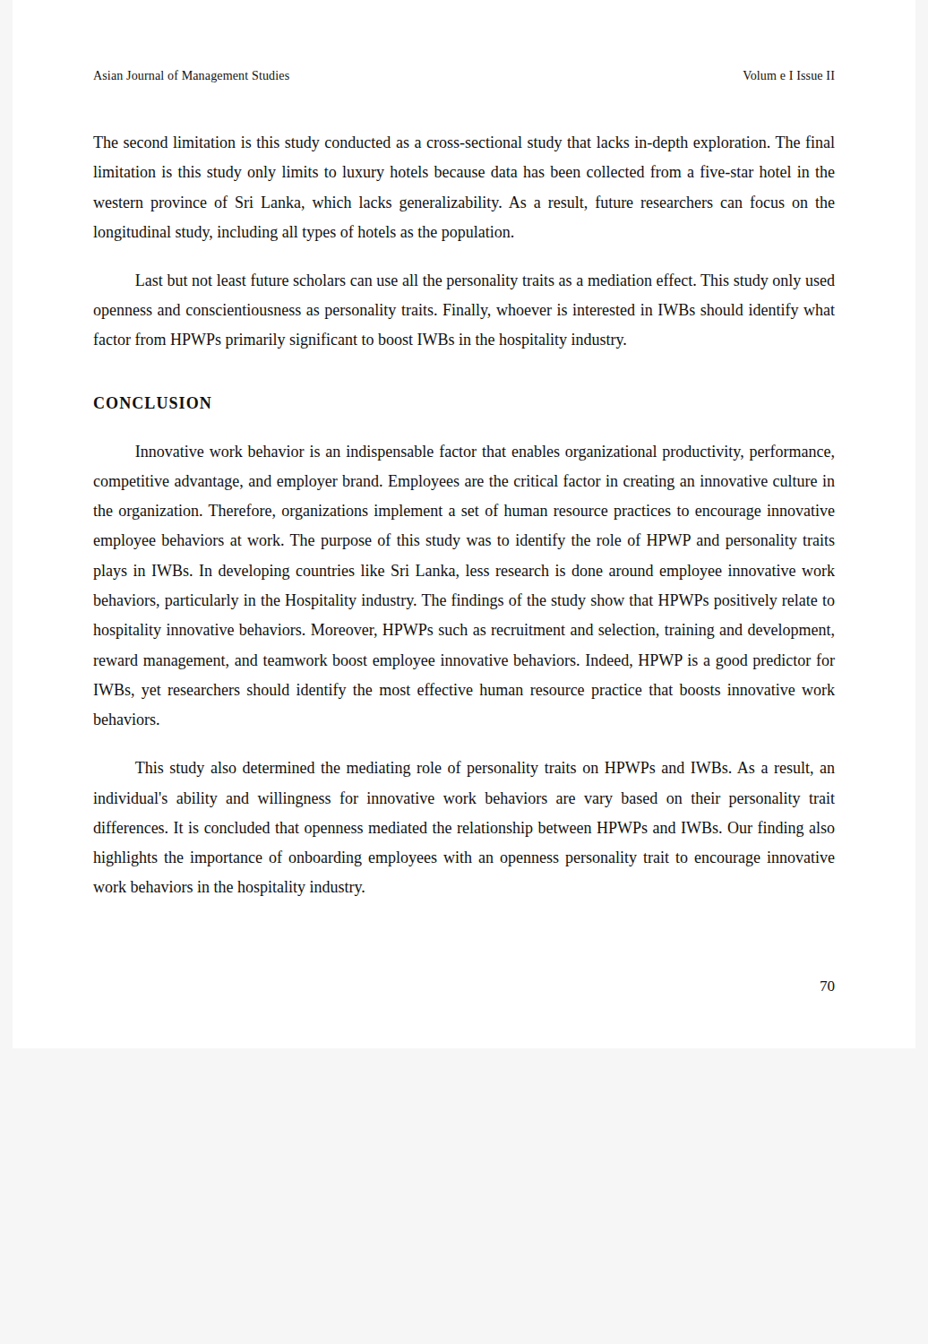Asian Journal of Management Studies Volum e I Issue II
The second limitation is this study conducted as a cross-sectional study that lacks in-depth exploration. The final limitation is this study only limits to luxury hotels because data has been collected from a five-star hotel in the western province of Sri Lanka, which lacks generalizability. As a result, future researchers can focus on the longitudinal study, including all types of hotels as the population.
Last but not least future scholars can use all the personality traits as a mediation effect. This study only used openness and conscientiousness as personality traits. Finally, whoever is interested in IWBs should identify what factor from HPWPs primarily significant to boost IWBs in the hospitality industry.
Conclusion
Innovative work behavior is an indispensable factor that enables organizational productivity, performance, competitive advantage, and employer brand. Employees are the critical factor in creating an innovative culture in the organization. Therefore, organizations implement a set of human resource practices to encourage innovative employee behaviors at work. The purpose of this study was to identify the role of HPWP and personality traits plays in IWBs. In developing countries like Sri Lanka, less research is done around employee innovative work behaviors, particularly in the Hospitality industry. The findings of the study show that HPWPs positively relate to hospitality innovative behaviors. Moreover, HPWPs such as recruitment and selection, training and development, reward management, and teamwork boost employee innovative behaviors. Indeed, HPWP is a good predictor for IWBs, yet researchers should identify the most effective human resource practice that boosts innovative work behaviors.
This study also determined the mediating role of personality traits on HPWPs and IWBs. As a result, an individual's ability and willingness for innovative work behaviors are vary based on their personality trait differences. It is concluded that openness mediated the relationship between HPWPs and IWBs. Our finding also highlights the importance of onboarding employees with an openness personality trait to encourage innovative work behaviors in the hospitality industry.
70